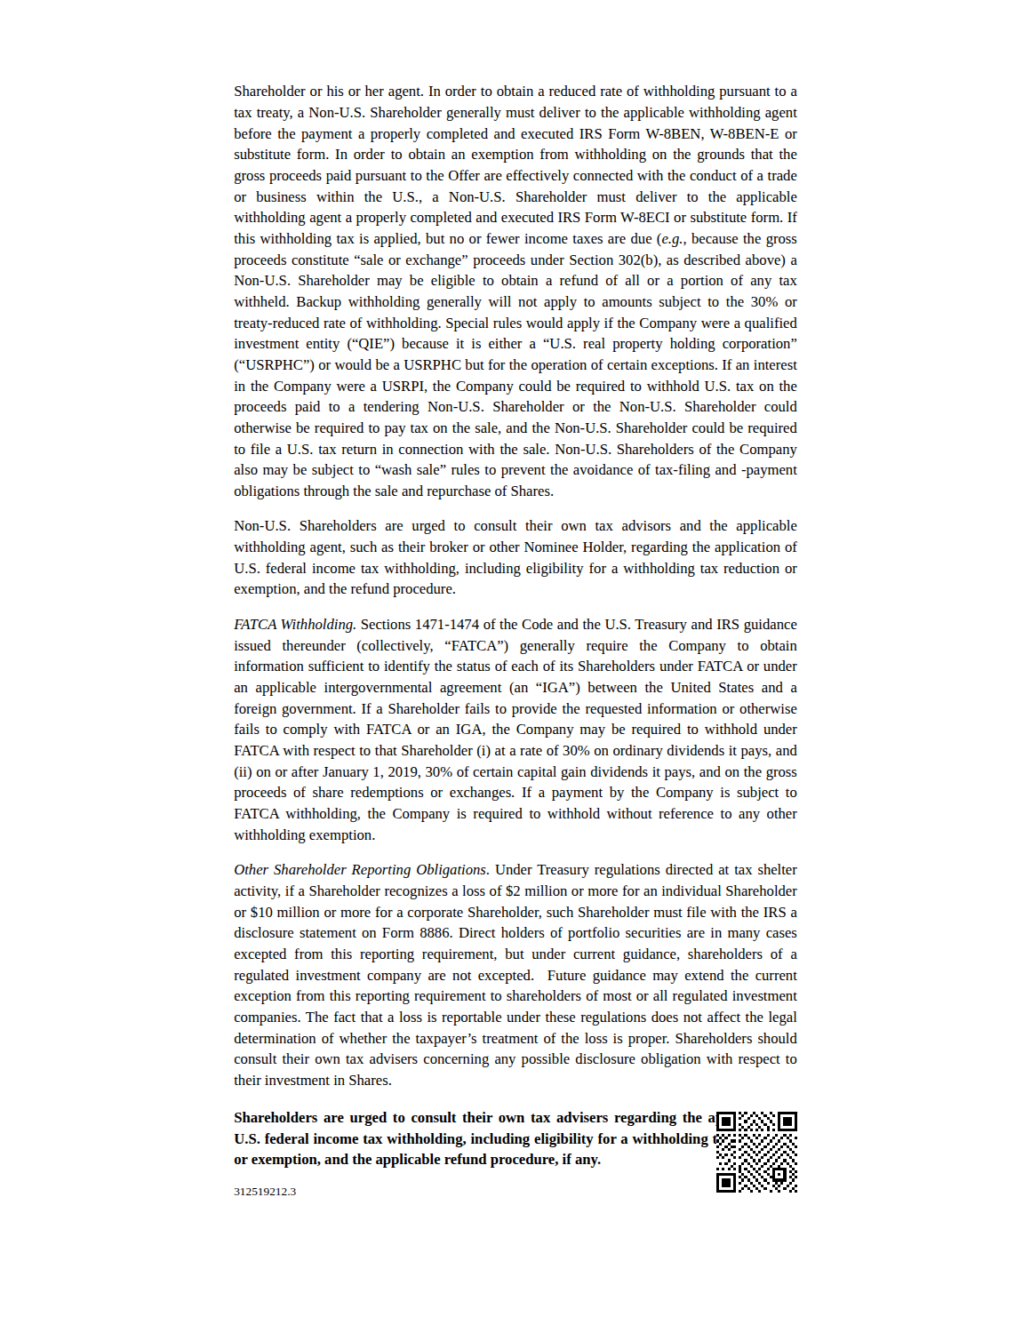Shareholder or his or her agent. In order to obtain a reduced rate of withholding pursuant to a tax treaty, a Non-U.S. Shareholder generally must deliver to the applicable withholding agent before the payment a properly completed and executed IRS Form W-8BEN, W-8BEN-E or substitute form. In order to obtain an exemption from withholding on the grounds that the gross proceeds paid pursuant to the Offer are effectively connected with the conduct of a trade or business within the U.S., a Non-U.S. Shareholder must deliver to the applicable withholding agent a properly completed and executed IRS Form W-8ECI or substitute form. If this withholding tax is applied, but no or fewer income taxes are due (e.g., because the gross proceeds constitute “sale or exchange” proceeds under Section 302(b), as described above) a Non-U.S. Shareholder may be eligible to obtain a refund of all or a portion of any tax withheld. Backup withholding generally will not apply to amounts subject to the 30% or treaty-reduced rate of withholding. Special rules would apply if the Company were a qualified investment entity (“QIE”) because it is either a “U.S. real property holding corporation” (“USRPHC”) or would be a USRPHC but for the operation of certain exceptions. If an interest in the Company were a USRPI, the Company could be required to withhold U.S. tax on the proceeds paid to a tendering Non-U.S. Shareholder or the Non-U.S. Shareholder could otherwise be required to pay tax on the sale, and the Non-U.S. Shareholder could be required to file a U.S. tax return in connection with the sale. Non-U.S. Shareholders of the Company also may be subject to “wash sale” rules to prevent the avoidance of tax-filing and -payment obligations through the sale and repurchase of Shares.
Non-U.S. Shareholders are urged to consult their own tax advisors and the applicable withholding agent, such as their broker or other Nominee Holder, regarding the application of U.S. federal income tax withholding, including eligibility for a withholding tax reduction or exemption, and the refund procedure.
FATCA Withholding. Sections 1471-1474 of the Code and the U.S. Treasury and IRS guidance issued thereunder (collectively, “FATCA”) generally require the Company to obtain information sufficient to identify the status of each of its Shareholders under FATCA or under an applicable intergovernmental agreement (an “IGA”) between the United States and a foreign government. If a Shareholder fails to provide the requested information or otherwise fails to comply with FATCA or an IGA, the Company may be required to withhold under FATCA with respect to that Shareholder (i) at a rate of 30% on ordinary dividends it pays, and (ii) on or after January 1, 2019, 30% of certain capital gain dividends it pays, and on the gross proceeds of share redemptions or exchanges. If a payment by the Company is subject to FATCA withholding, the Company is required to withhold without reference to any other withholding exemption.
Other Shareholder Reporting Obligations. Under Treasury regulations directed at tax shelter activity, if a Shareholder recognizes a loss of $2 million or more for an individual Shareholder or $10 million or more for a corporate Shareholder, such Shareholder must file with the IRS a disclosure statement on Form 8886. Direct holders of portfolio securities are in many cases excepted from this reporting requirement, but under current guidance, shareholders of a regulated investment company are not excepted. Future guidance may extend the current exception from this reporting requirement to shareholders of most or all regulated investment companies. The fact that a loss is reportable under these regulations does not affect the legal determination of whether the taxpayer’s treatment of the loss is proper. Shareholders should consult their own tax advisers concerning any possible disclosure obligation with respect to their investment in Shares.
Shareholders are urged to consult their own tax advisers regarding the application of U.S. federal income tax withholding, including eligibility for a withholding tax reduction or exemption, and the applicable refund procedure, if any.
312519212.3